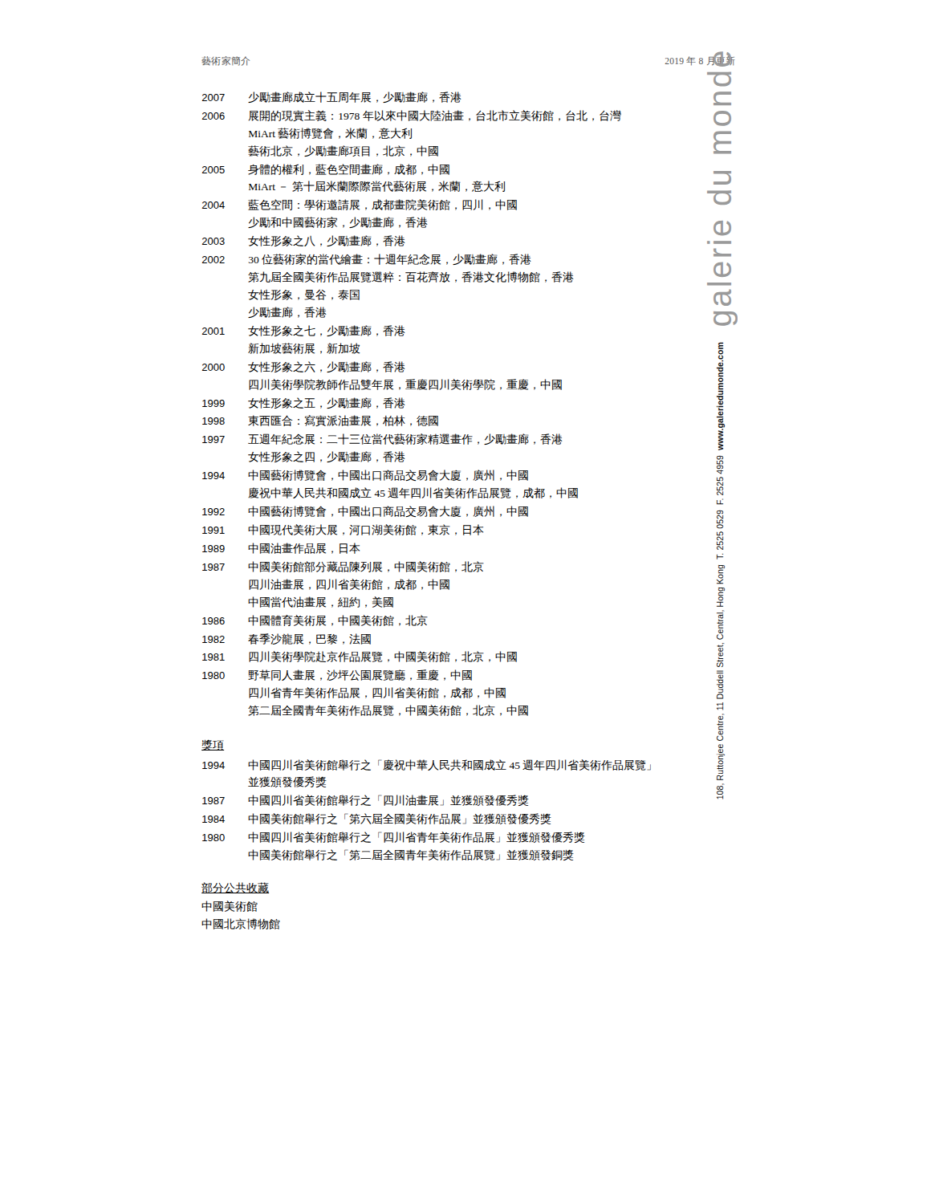藝術家簡介
2019 年 8 月更新
galerie du monde
108, Ruttonjee Centre, 11 Duddell Street, Central, Hong Kong T. 2525 0529 F. 2525 4959 www.galeriedumonde.com
| 2007 | 少勵畫廊成立十五周年展，少勵畫廊，香港 |
| 2006 | 展開的現實主義：1978 年以來中國大陸油畫，台北市立美術館，台北，台灣 MiArt 藝術博覽會，米蘭，意大利 藝術北京，少勵畫廊項目，北京，中國 |
| 2005 | 身體的權利，藍色空間畫廊，成都，中國 MiArt － 第十屆米蘭際際當代藝術展，米蘭，意大利 |
| 2004 | 藍色空間：學術邀請展，成都畫院美術館，四川，中國 少勵和中國藝術家，少勵畫廊，香港 |
| 2003 | 女性形象之八，少勵畫廊，香港 |
| 2002 | 30 位藝術家的當代繪畫：十週年紀念展，少勵畫廊，香港 第九屆全國美術作品展覽選粹：百花齊放，香港文化博物館，香港 女性形象，曼谷，泰国 少勵畫廊，香港 |
| 2001 | 女性形象之七，少勵畫廊，香港 新加坡藝術展，新加坡 |
| 2000 | 女性形象之六，少勵畫廊，香港 四川美術學院教師作品雙年展，重慶四川美術學院，重慶，中國 |
| 1999 | 女性形象之五，少勵畫廊，香港 |
| 1998 | 東西匯合：寫實派油畫展，柏林，德國 |
| 1997 | 五週年紀念展：二十三位當代藝術家精選畫作，少勵畫廊，香港 女性形象之四，少勵畫廊，香港 |
| 1994 | 中國藝術博覽會，中國出口商品交易會大廈，廣州，中國 慶祝中華人民共和國成立 45 週年四川省美術作品展覽，成都，中國 |
| 1992 | 中國藝術博覽會，中國出口商品交易會大廈，廣州，中國 |
| 1991 | 中國現代美術大展，河口湖美術館，東京，日本 |
| 1989 | 中國油畫作品展，日本 |
| 1987 | 中國美術館部分藏品陳列展，中國美術館，北京 四川油畫展，四川省美術館，成都，中國 中國當代油畫展，紐約，美國 |
| 1986 | 中國體育美術展，中國美術館，北京 |
| 1982 | 春季沙龍展，巴黎，法國 |
| 1981 | 四川美術學院赴京作品展覽，中國美術館，北京，中國 |
| 1980 | 野草同人畫展，沙坪公園展覽廳，重慶，中國 四川省青年美術作品展，四川省美術館，成都，中國 第二屆全國青年美術作品展覽，中國美術館，北京，中國 |
獎項
| 1994 | 中國四川省美術館舉行之「慶祝中華人民共和國成立 45 週年四川省美術作品展覽」並獲頒發優秀獎 |
| 1987 | 中國四川省美術館舉行之「四川油畫展」並獲頒發優秀獎 |
| 1984 | 中國美術館舉行之「第六屆全國美術作品展」並獲頒發優秀獎 |
| 1980 | 中國四川省美術館舉行之「四川省青年美術作品展」並獲頒發優秀獎 中國美術館舉行之「第二屆全國青年美術作品展覽」並獲頒發銅獎 |
部分公共收藏
中國美術館
中國北京博物館